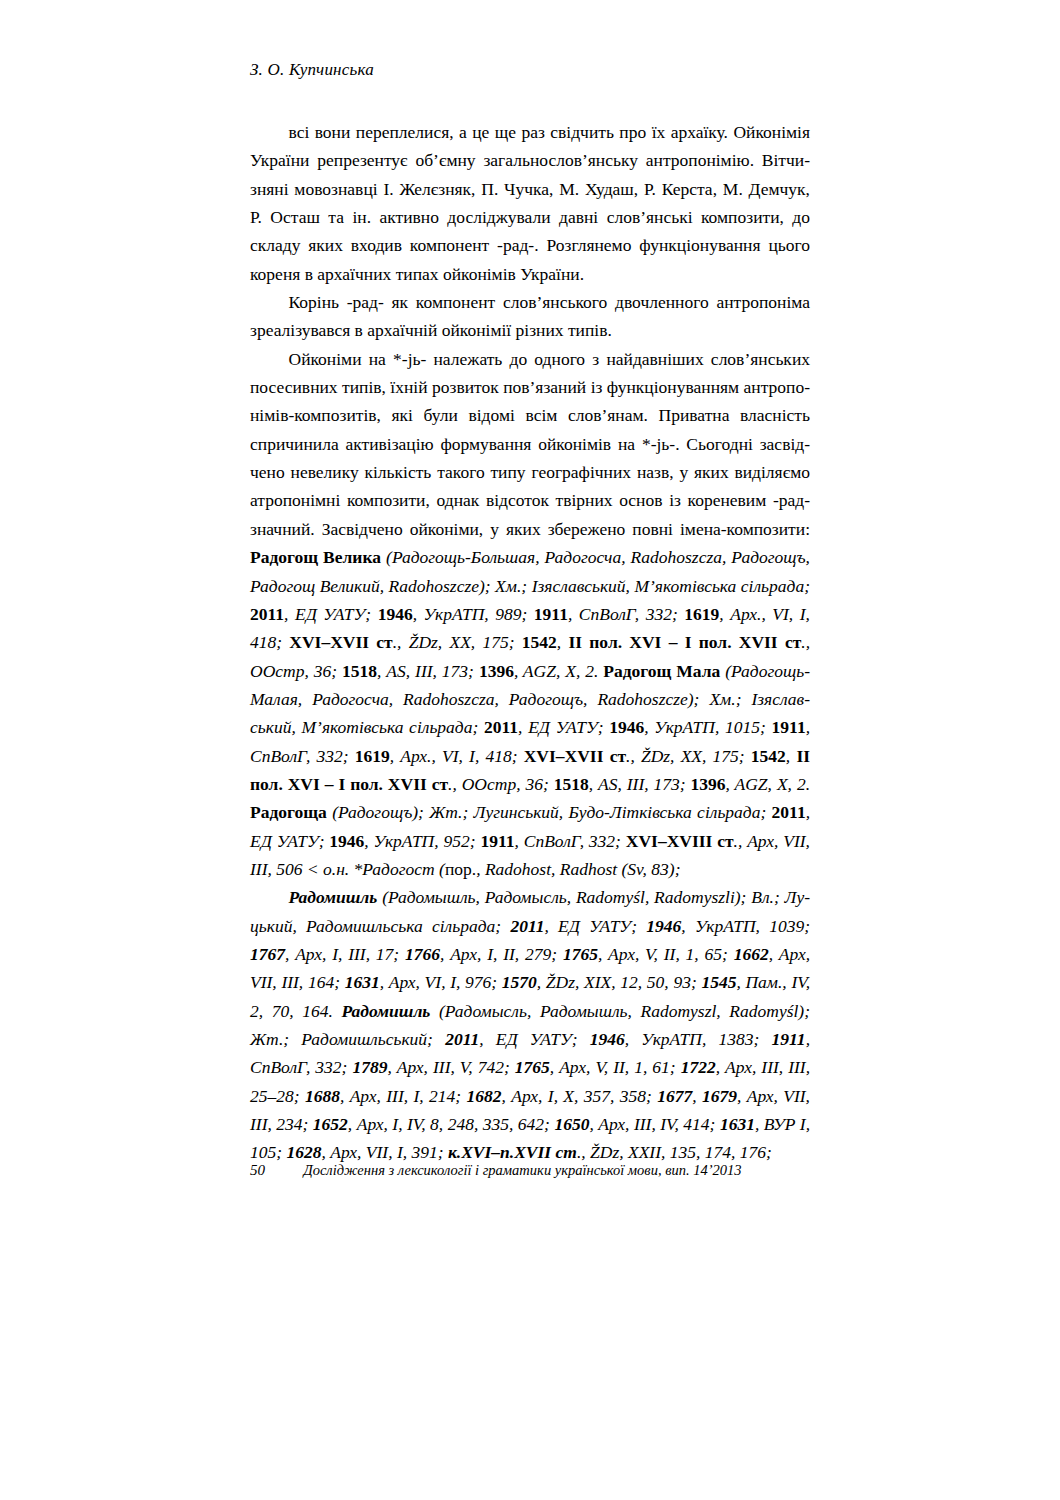З. О. Купчинська
всі вони переплелися, а це ще раз свідчить про їх архаїку. Ойконімія України репрезентує об’ємну загальнослов’янську антропонімію. Вітчизняні мовознавці І. Желєзняк, П. Чучка, М. Худаш, Р. Керста, М. Демчук, Р. Осташ та ін. активно досліджували давні слов’янські композити, до складу яких входив компонент -рад-. Розглянемо функціонування цього кореня в архаїчних типах ойконімів України.
Корінь -рад- як компонент слов’янського двочленного антропоніма зреалізувався в архаїчній ойконімії різних типів.
Ойконіми на *-jь- належать до одного з найдавніших слов’янських посесивних типів, їхній розвиток пов’язаний із функціонуванням антропонімів-композитів, які були відомі всім слов’янам. Приватна власність спричинила активізацію формування ойконімів на *-jь-. Сьогодні засвідчено невелику кількість такого типу географічних назв, у яких виділяємо атропонімні композити, однак відсоток твірних основ із кореневим -рад- значний. Засвідчено ойконіми, у яких збережено повні імена-композити: Радогощ Велика (Радогощь-Большая, Радогосча, Radohoszcza, Радогощъ, Радогощ Великий, Radohoszcze); Хм.; Ізяславський, М’якотівська сільрада; 2011, ЕД УАТУ; 1946, УкрАТП, 989; 1911, СпВолГ, 332; 1619, Арх., VI, I, 418; XVI–XVII ст., ŽDz, XX, 175; 1542, II пол. XVI – I пол. XVII ст., ООстр, 36; 1518, AS, III, 173; 1396, AGZ, X, 2. Радогощ Мала (Радогощь-Малая, Радогосча, Radohoszcza, Радогощъ, Radohoszcze); Хм.; Ізяславський, М’якотівська сільрада; 2011, ЕД УАТУ; 1946, УкрАТП, 1015; 1911, СпВолГ, 332; 1619, Арх., VI, I, 418; XVI–XVII ст., ŽDz, XX, 175; 1542, II пол. XVI – I пол. XVII ст., ООстр, 36; 1518, AS, III, 173; 1396, AGZ, X, 2. Радогоща (Радогощъ); Жт.; Лугинський, Будо-Літківська сільрада; 2011, ЕД УАТУ; 1946, УкрАТП, 952; 1911, СпВолГ, 332; XVI–XVIII ст., Арх, VII, III, 506 < о.н. *Радогост (пор., Radohost, Radhost (Sv, 83);
Радомишль (Радомышль, Радомысль, Radomyśl, Radomyszli); Вл.; Луцький, Радомишльська сільрада; 2011, ЕД УАТУ; 1946, УкрАТП, 1039; 1767, Арх, I, III, 17; 1766, Арх, I, II, 279; 1765, Арх, V, II, 1, 65; 1662, Арх, VII, III, 164; 1631, Арх, VI, I, 976; 1570, ŽDz, XIX, 12, 50, 93; 1545, Пам., IV, 2, 70, 164. Радомишль (Радомысль, Радомышль, Radomyszl, Radomyśl); Жт.; Радомишльський; 2011, ЕД УАТУ; 1946, УкрАТП, 1383; 1911, СпВолГ, 332; 1789, Арх, III, V, 742; 1765, Арх, V, II, 1, 61; 1722, Арх, III, III, 25–28; 1688, Арх, III, I, 214; 1682, Арх, I, X, 357, 358; 1677, 1679, Арх, VII, III, 234; 1652, Арх, I, IV, 8, 248, 335, 642; 1650, Арх, III, IV, 414; 1631, ВУР I, 105; 1628, Арх, VII, I, 391; к.XVI–п.XVII ст., ŽDz, XXII, 135, 174, 176;
50 Дослідження з лексикології і граматики української мови, вип. 14’2013